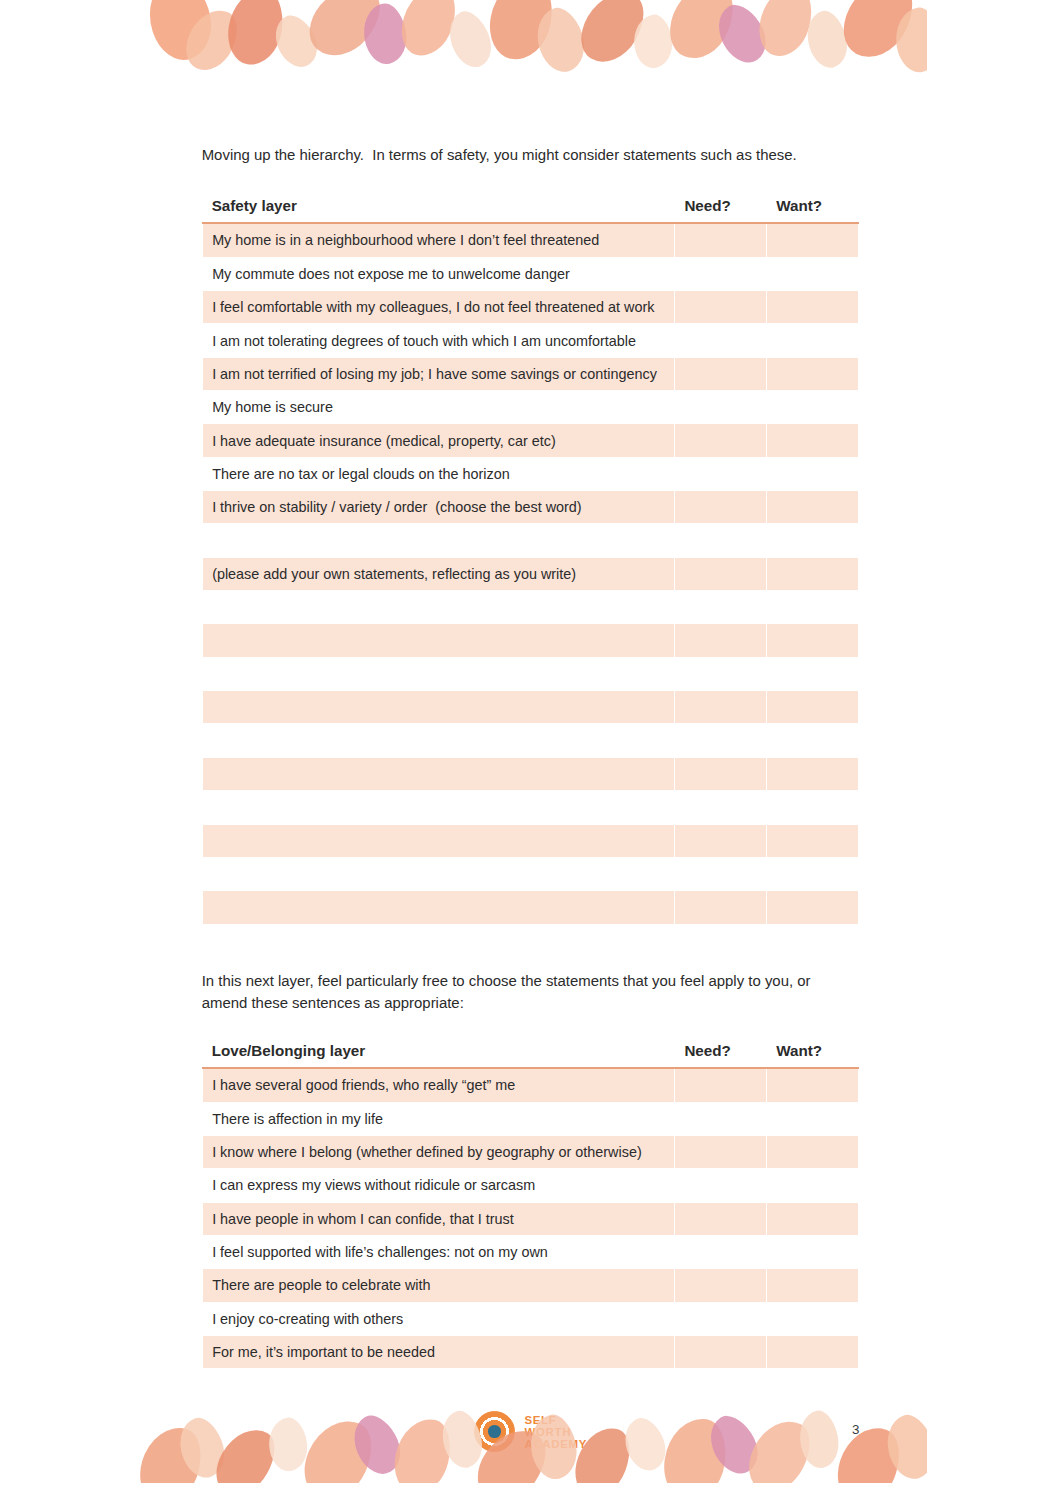Moving up the hierarchy. In terms of safety, you might consider statements such as these.
| Safety layer | Need? | Want? |
| --- | --- | --- |
| My home is in a neighbourhood where I don’t feel threatened | | |
| My commute does not expose me to unwelcome danger | | |
| I feel comfortable with my colleagues, I do not feel threatened at work | | |
| I am not tolerating degrees of touch with which I am uncomfortable | | |
| I am not terrified of losing my job; I have some savings or contingency | | |
| My home is secure | | |
| I have adequate insurance (medical, property, car etc) | | |
| There are no tax or legal clouds on the horizon | | |
| I thrive on stability / variety / order (choose the best word) | | |
| (please add your own statements, reflecting as you write) | | |
In this next layer, feel particularly free to choose the statements that you feel apply to you, or amend these sentences as appropriate:
| Love/Belonging layer | Need? | Want? |
| --- | --- | --- |
| I have several good friends, who really “get” me | | |
| There is affection in my life | | |
| I know where I belong (whether defined by geography or otherwise) | | |
| I can express my views without ridicule or sarcasm | | |
| I have people in whom I can confide, that I trust | | |
| I feel supported with life’s challenges: not on my own | | |
| There are people to celebrate with | | |
| I enjoy co-creating with others | | |
| For me, it’s important to be needed | | |
Self Worth Academy
3